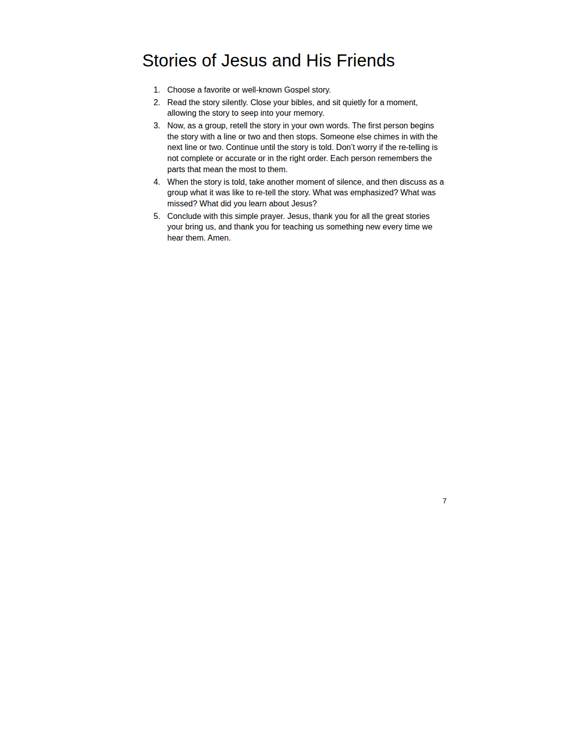Stories of Jesus and His Friends
Choose a favorite or well-known Gospel story.
Read the story silently. Close your bibles, and sit quietly for a moment, allowing the story to seep into your memory.
Now, as a group, retell the story in your own words. The first person begins the story with a line or two and then stops. Someone else chimes in with the next line or two. Continue until the story is told. Don’t worry if the re-telling is not complete or accurate or in the right order. Each person remembers the parts that mean the most to them.
When the story is told, take another moment of silence, and then discuss as a group what it was like to re-tell the story. What was emphasized? What was missed? What did you learn about Jesus?
Conclude with this simple prayer. Jesus, thank you for all the great stories your bring us, and thank you for teaching us something new every time we hear them. Amen.
7